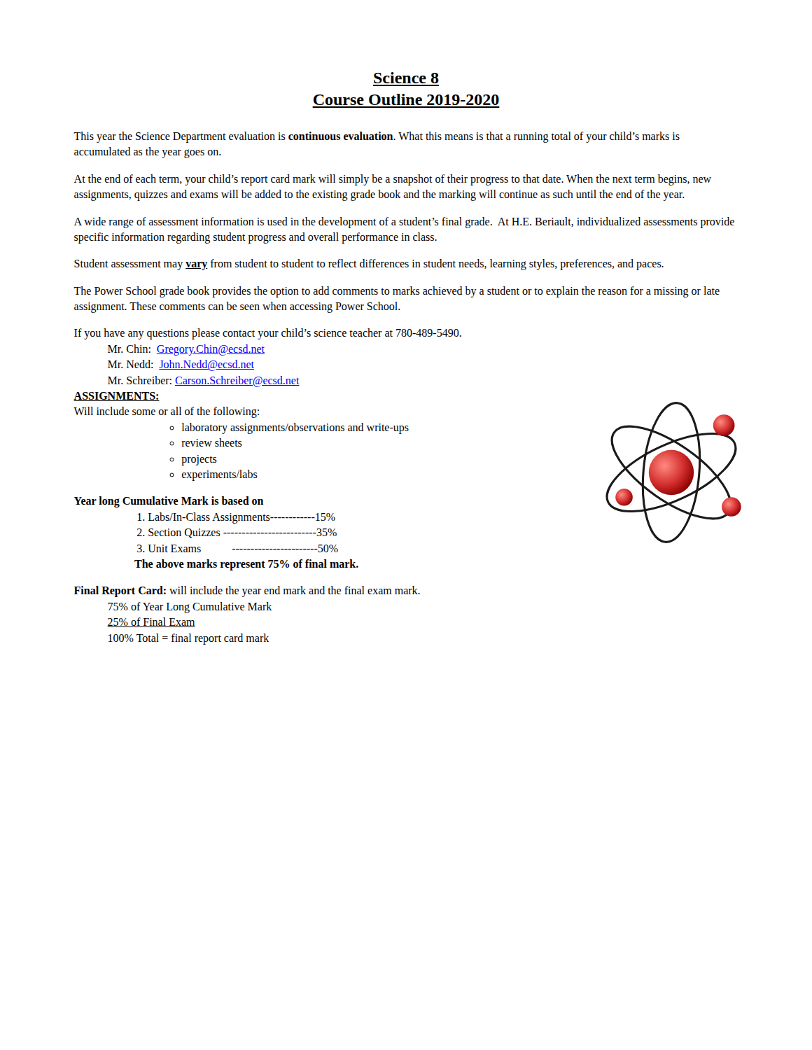Science 8 Course Outline 2019-2020
This year the Science Department evaluation is continuous evaluation. What this means is that a running total of your child’s marks is accumulated as the year goes on.
At the end of each term, your child’s report card mark will simply be a snapshot of their progress to that date. When the next term begins, new assignments, quizzes and exams will be added to the existing grade book and the marking will continue as such until the end of the year.
A wide range of assessment information is used in the development of a student’s final grade. At H.E. Beriault, individualized assessments provide specific information regarding student progress and overall performance in class.
Student assessment may vary from student to student to reflect differences in student needs, learning styles, preferences, and paces.
The Power School grade book provides the option to add comments to marks achieved by a student or to explain the reason for a missing or late assignment. These comments can be seen when accessing Power School.
If you have any questions please contact your child’s science teacher at 780-489-5490.
Mr. Chin: Gregory.Chin@ecsd.net
Mr. Nedd: John.Nedd@ecsd.net
Mr. Schreiber: Carson.Schreiber@ecsd.net
ASSIGNMENTS:
Will include some or all of the following:
laboratory assignments/observations and write-ups
review sheets
projects
experiments/labs
Year long Cumulative Mark is based on
Labs/In-Class Assignments------------15%
Section Quizzes -------------------------35%
Unit Exams -----------------------50%
The above marks represent 75% of final mark.
Final Report Card: will include the year end mark and the final exam mark.
75% of Year Long Cumulative Mark
25% of Final Exam
100% Total = final report card mark